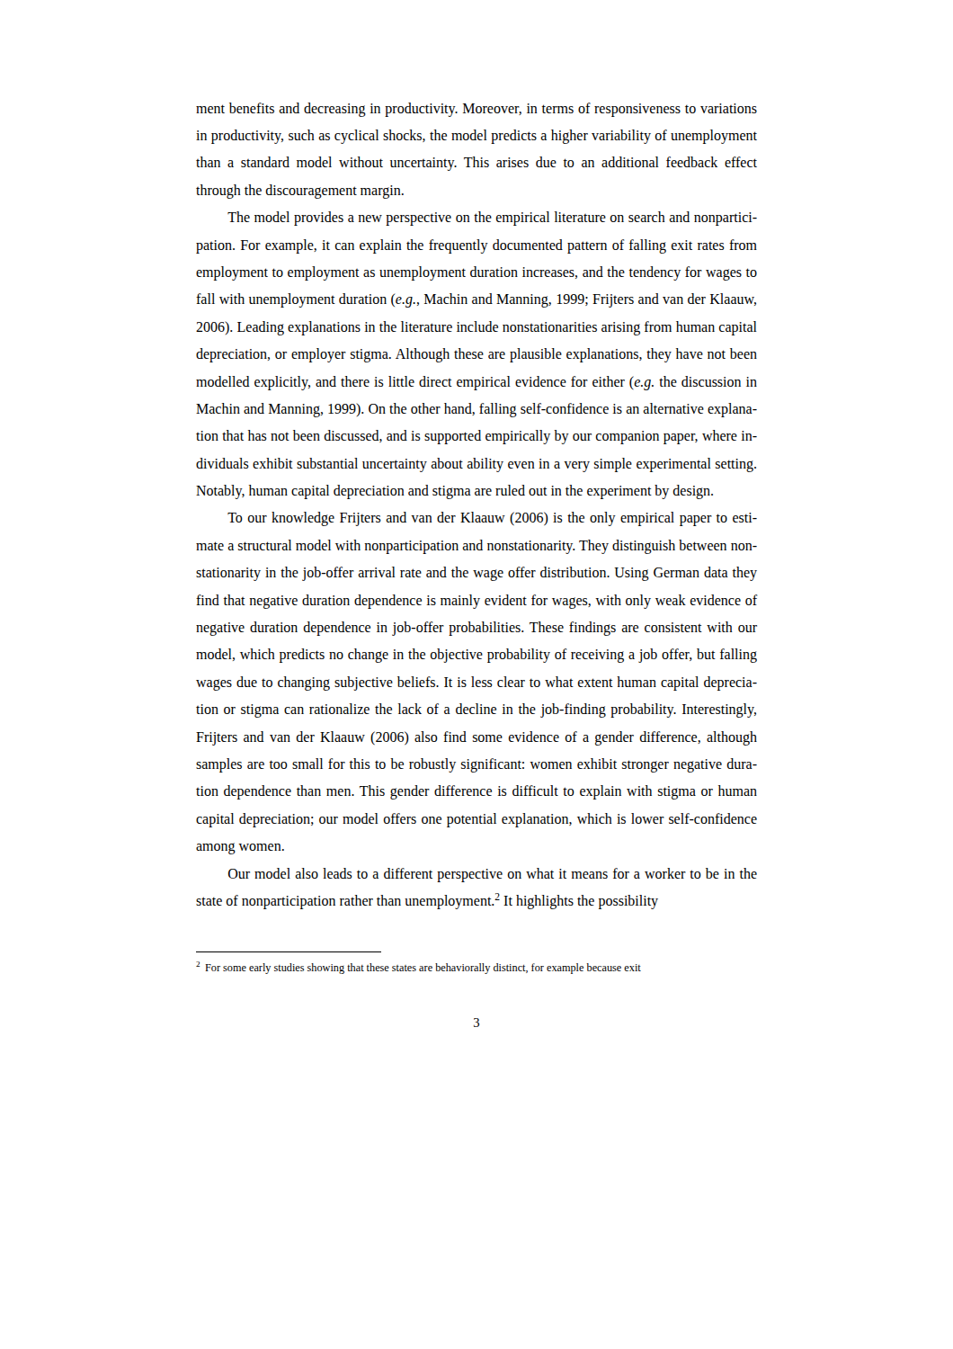ment benefits and decreasing in productivity. Moreover, in terms of responsiveness to variations in productivity, such as cyclical shocks, the model predicts a higher variability of unemployment than a standard model without uncertainty. This arises due to an additional feedback effect through the discouragement margin.
The model provides a new perspective on the empirical literature on search and nonparticipation. For example, it can explain the frequently documented pattern of falling exit rates from employment to employment as unemployment duration increases, and the tendency for wages to fall with unemployment duration (e.g., Machin and Manning, 1999; Frijters and van der Klaauw, 2006). Leading explanations in the literature include nonstationarities arising from human capital depreciation, or employer stigma. Although these are plausible explanations, they have not been modelled explicitly, and there is little direct empirical evidence for either (e.g. the discussion in Machin and Manning, 1999). On the other hand, falling self-confidence is an alternative explanation that has not been discussed, and is supported empirically by our companion paper, where individuals exhibit substantial uncertainty about ability even in a very simple experimental setting. Notably, human capital depreciation and stigma are ruled out in the experiment by design.
To our knowledge Frijters and van der Klaauw (2006) is the only empirical paper to estimate a structural model with nonparticipation and nonstationarity. They distinguish between nonstationarity in the job-offer arrival rate and the wage offer distribution. Using German data they find that negative duration dependence is mainly evident for wages, with only weak evidence of negative duration dependence in job-offer probabilities. These findings are consistent with our model, which predicts no change in the objective probability of receiving a job offer, but falling wages due to changing subjective beliefs. It is less clear to what extent human capital depreciation or stigma can rationalize the lack of a decline in the job-finding probability. Interestingly, Frijters and van der Klaauw (2006) also find some evidence of a gender difference, although samples are too small for this to be robustly significant: women exhibit stronger negative duration dependence than men. This gender difference is difficult to explain with stigma or human capital depreciation; our model offers one potential explanation, which is lower self-confidence among women.
Our model also leads to a different perspective on what it means for a worker to be in the state of nonparticipation rather than unemployment.2 It highlights the possibility
2 For some early studies showing that these states are behaviorally distinct, for example because exit
3